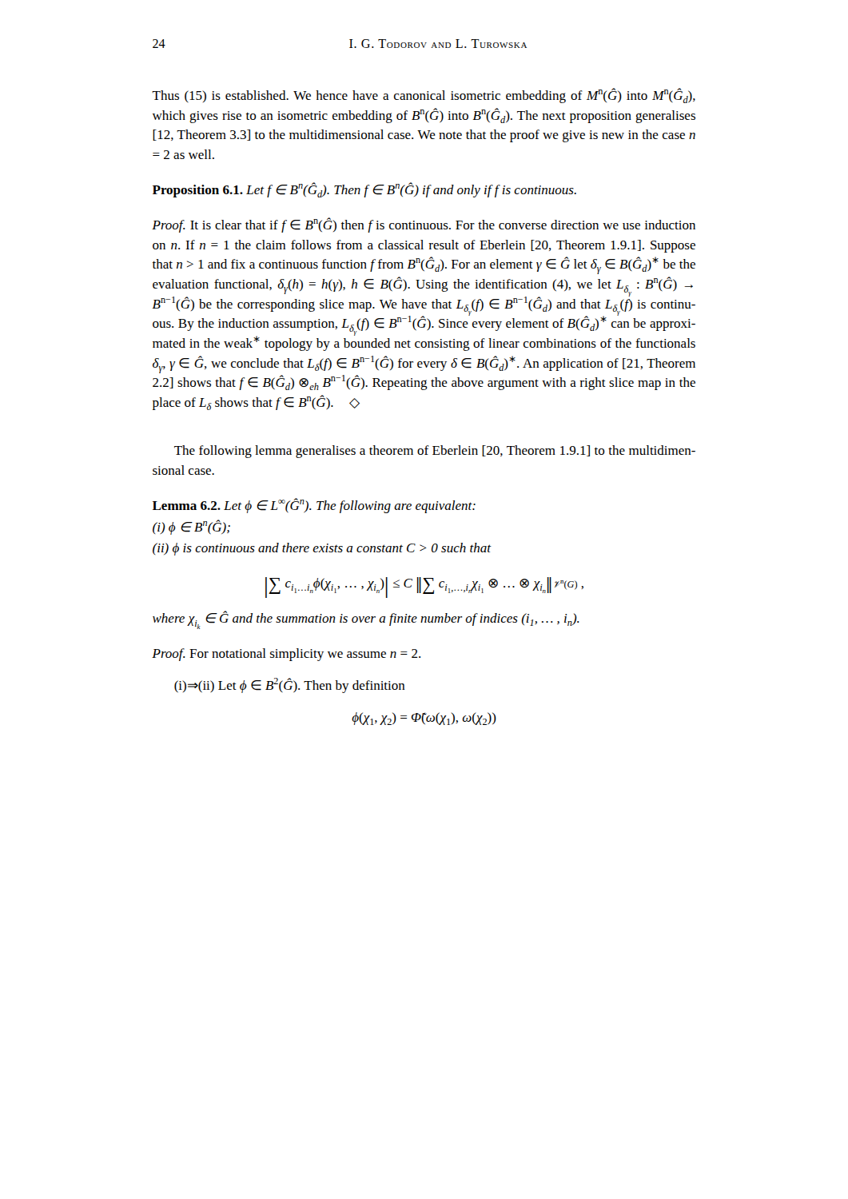24 I. G. Todorov and L. Turowska
Thus (15) is established. We hence have a canonical isometric embedding of Mn(Ĝ) into Mn(Ĝd), which gives rise to an isometric embedding of Bn(Ĝ) into Bn(Ĝd). The next proposition generalises [12, Theorem 3.3] to the multidimensional case. We note that the proof we give is new in the case n = 2 as well.
Proposition 6.1. Let f ∈ Bn(Ĝd). Then f ∈ Bn(Ĝ) if and only if f is continuous.
Proof. It is clear that if f ∈ Bn(Ĝ) then f is continuous. For the converse direction we use induction on n. If n = 1 the claim follows from a classical result of Eberlein [20, Theorem 1.9.1]. Suppose that n > 1 and fix a continuous function f from Bn(Ĝd). For an element γ ∈ Ĝ let δγ ∈ B(Ĝd)∗ be the evaluation functional, δγ(h) = h(γ), h ∈ B(Ĝ). Using the identification (4), we let Lδγ : Bn(Ĝ) → Bn−1(Ĝ) be the corresponding slice map. We have that Lδγ(f) ∈ Bn−1(Ĝd) and that Lδγ(f) is continuous. By the induction assumption, Lδγ(f) ∈ Bn−1(Ĝ). Since every element of B(Ĝd)∗ can be approximated in the weak∗ topology by a bounded net consisting of linear combinations of the functionals δγ, γ ∈ Ĝ, we conclude that Lδ(f) ∈ Bn−1(Ĝ) for every δ ∈ B(Ĝd)∗. An application of [21, Theorem 2.2] shows that f ∈ B(Ĝd) ⊗eh Bn−1(Ĝ). Repeating the above argument with a right slice map in the place of Lδ shows that f ∈ Bn(Ĝ). ◇
The following lemma generalises a theorem of Eberlein [20, Theorem 1.9.1] to the multidimensional case.
Lemma 6.2. Let ϕ ∈ L∞(Ĝn). The following are equivalent:
(i) ϕ ∈ Bn(Ĝ);
(ii) ϕ is continuous and there exists a constant C > 0 such that
|∑ ci1…inϕ(χi1, … , χin)| ≤ C ‖∑ ci1,…,inχi1 ⊗ … ⊗ χin‖𝒱n(G) ,
where χik ∈ Ĝ and the summation is over a finite number of indices (i1, … , in).
Proof. For notational simplicity we assume n = 2.
(i)⇒(ii) Let ϕ ∈ B2(Ĝ). Then by definition
ϕ(χ1, χ2) = Φ̃(ω(χ1), ω(χ2))